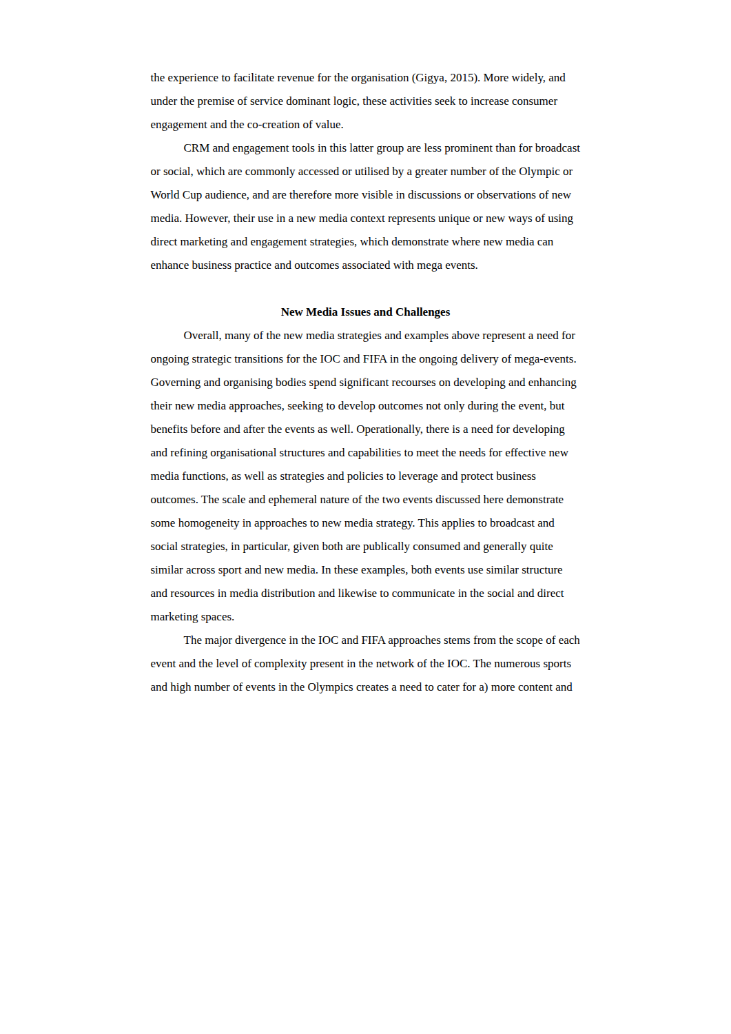the experience to facilitate revenue for the organisation (Gigya, 2015). More widely, and under the premise of service dominant logic, these activities seek to increase consumer engagement and the co-creation of value.
CRM and engagement tools in this latter group are less prominent than for broadcast or social, which are commonly accessed or utilised by a greater number of the Olympic or World Cup audience, and are therefore more visible in discussions or observations of new media. However, their use in a new media context represents unique or new ways of using direct marketing and engagement strategies, which demonstrate where new media can enhance business practice and outcomes associated with mega events.
New Media Issues and Challenges
Overall, many of the new media strategies and examples above represent a need for ongoing strategic transitions for the IOC and FIFA in the ongoing delivery of mega-events. Governing and organising bodies spend significant recourses on developing and enhancing their new media approaches, seeking to develop outcomes not only during the event, but benefits before and after the events as well. Operationally, there is a need for developing and refining organisational structures and capabilities to meet the needs for effective new media functions, as well as strategies and policies to leverage and protect business outcomes. The scale and ephemeral nature of the two events discussed here demonstrate some homogeneity in approaches to new media strategy. This applies to broadcast and social strategies, in particular, given both are publically consumed and generally quite similar across sport and new media. In these examples, both events use similar structure and resources in media distribution and likewise to communicate in the social and direct marketing spaces.
The major divergence in the IOC and FIFA approaches stems from the scope of each event and the level of complexity present in the network of the IOC. The numerous sports and high number of events in the Olympics creates a need to cater for a) more content and